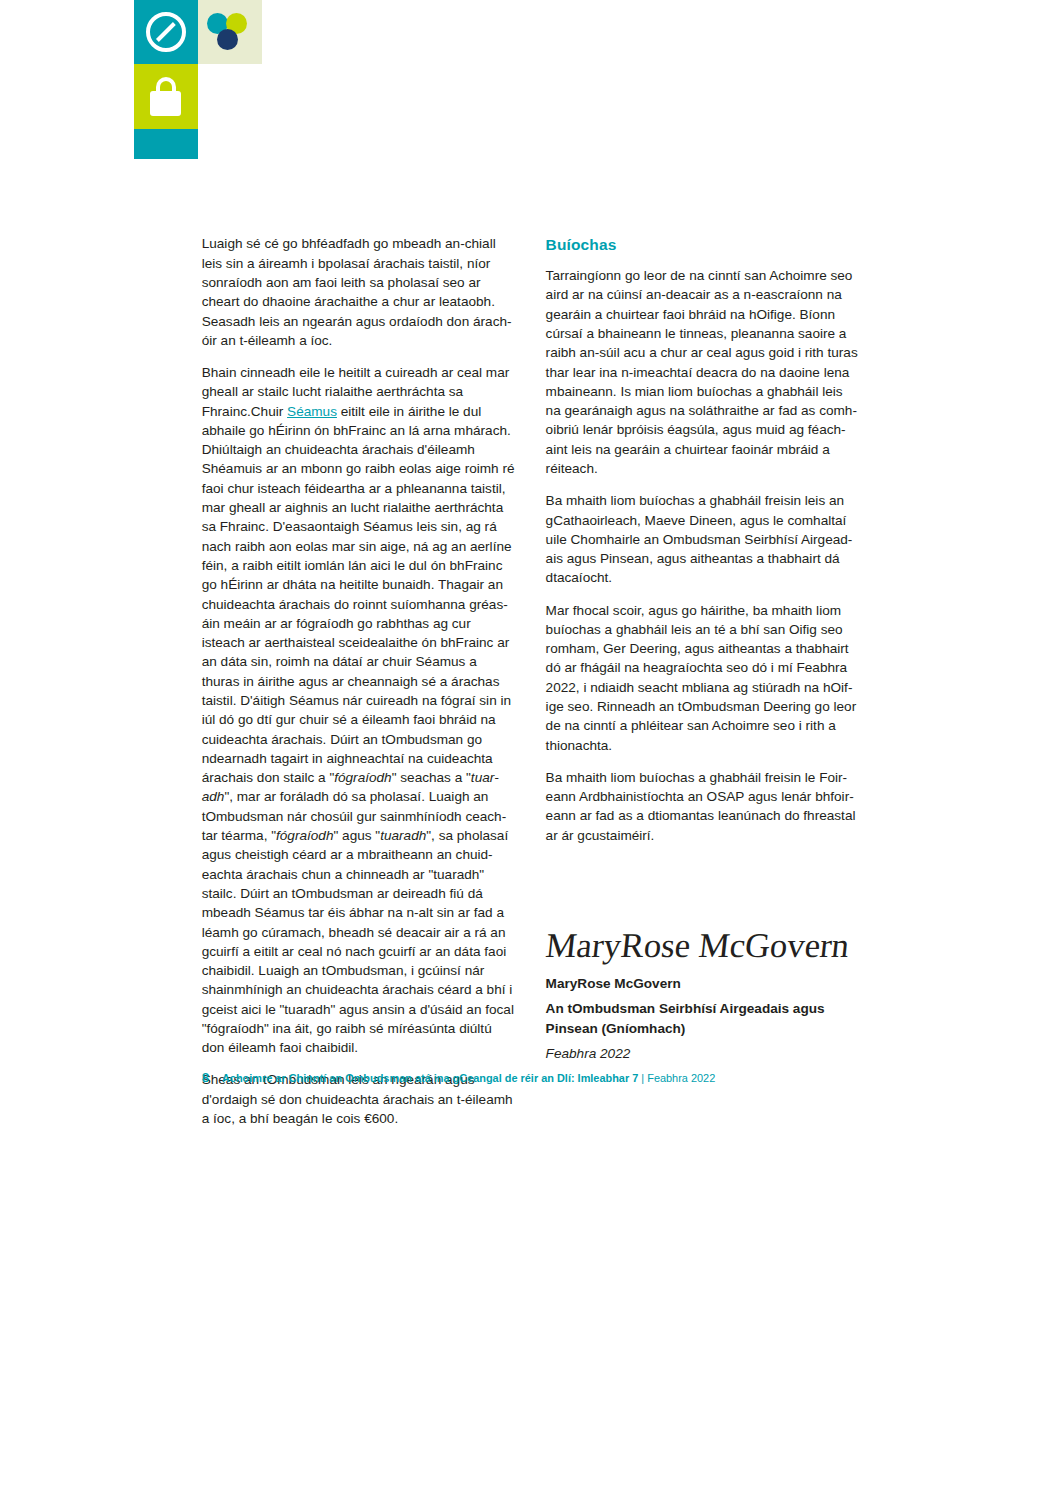Luaigh sé cé go bhféadfadh go mbeadh an-chiall leis sin a áireamh i bpolasaí árachais taistil, níor sonraíodh aon am faoi leith sa pholasaí seo ar cheart do dhaoine árachaithe a chur ar leataobh. Seasadh leis an ngearán agus ordaíodh don árachóir an t-éileamh a íoc.
Bhain cinneadh eile le heitilt a cuireadh ar ceal mar gheall ar stailc lucht rialaithe aerthráchta sa Fhrainc.Chuir Séamus eitilt eile in áirithe le dul abhaile go hÉirinn ón bhFrainc an lá arna mhárach. Dhiúltaigh an chuideachta árachais d'éileamh Shéamuis ar an mbonn go raibh eolas aige roimh ré faoi chur isteach féideartha ar a phleananna taistil, mar gheall ar aighnis an lucht rialaithe aerthráchta sa Fhrainc. D'easaontaigh Séamus leis sin, ag rá nach raibh aon eolas mar sin aige, ná ag an aerlíne féin, a raibh eitilt iomlán lán aici le dul ón bhFrainc go hÉirinn ar dháta na heitilte bunaidh. Thagair an chuideachta árachais do roinnt suíomhanna gréasáin meáin ar ar fógraíodh go rabhthas ag cur isteach ar aerthaisteal sceidealaithe ón bhFrainc ar an dáta sin, roimh na dátaí ar chuir Séamus a thuras in áirithe agus ar cheannaigh sé a árachas taistil. D'áitigh Séamus nár cuireadh na fógraí sin in iúl dó go dtí gur chuir sé a éileamh faoi bhráid na cuideachta árachais. Dúirt an tOmbudsman go ndearnadh tagairt in aighneachtaí na cuideachta árachais don stailc a "fógraíodh" seachas a "tuaradh", mar ar foráladh dó sa pholasaí. Luaigh an tOmbudsman nár chosúil gur sainmhíníodh ceachtar téarma, "fógraíodh" agus "tuaradh", sa pholasaí agus cheistigh céard ar a mbraitheann an chuideachta árachais chun a chinneadh ar "tuaradh" stailc. Dúirt an tOmbudsman ar deireadh fiú dá mbeadh Séamus tar éis ábhar na n-alt sin ar fad a léamh go cúramach, bheadh sé deacair air a rá an gcuirfí a eitilt ar ceal nó nach gcuirfí ar an dáta faoi chaibidil. Luaigh an tOmbudsman, i gcúinsí nár shainmhínigh an chuideachta árachais céard a bhí i gceist aici le "tuaradh" agus ansin a d'úsáid an focal "fógraíodh" ina áit, go raibh sé míréasúnta diúltú don éileamh faoi chaibidil.
Sheas an tOmbudsman leis an ngearán agus d'ordaigh sé don chuideachta árachais an t-éileamh a íoc, a bhí beagán le cois €600.
Buíochas
Tarraingíonn go leor de na cinntí san Achoimre seo aird ar na cúinsí an-deacair as a n-eascraíonn na gearáin a chuirtear faoi bhráid na hOifige. Bíonn cúrsaí a bhaineann le tinneas, pleananna saoire a raibh an-súil acu a chur ar ceal agus goid i rith turas thar lear ina n-imeachtaí deacra do na daoine lena mbaineann. Is mian liom buíochas a ghabháil leis na gearánaigh agus na soláthraithe ar fad as comhoibriú lenár bpróisis éagsúla, agus muid ag féachaint leis na gearáin a chuirtear faoinár mbráid a réiteach.
Ba mhaith liom buíochas a ghabháil freisin leis an gCathaoirleach, Maeve Dineen, agus le comhaltaí uile Chomhairle an Ombudsman Seirbhísí Airgeadais agus Pinsean, agus aitheantas a thabhairt dá dtacaíocht.
Mar fhocal scoir, agus go háirithe, ba mhaith liom buíochas a ghabháil leis an té a bhí san Oifig seo romham, Ger Deering, agus aitheantas a thabhairt dó ar fhágáil na heagraíochta seo dó i mí Feabhra 2022, i ndiaidh seacht mbliana ag stiúradh na hOifige seo. Rinneadh an tOmbudsman Deering go leor de na cinntí a phléitear san Achoimre seo i rith a thionachta.
Ba mhaith liom buíochas a ghabháil freisin le Foireann Ardbhainistíochta an OSAP agus lenár bhfoireann ar fad as a dtiomantas leanúnach do fhreastal ar ár gcustaiméirí.
MaryRose McGovern
MaryRose McGovern
An tOmbudsman Seirbhísí Airgeadais agus Pinsean (Gníomhach)
Feabhra 2022
8 Achoimre ar Chinntí an Ombudsman atá ina gCeangal de réir an Dlí: Imleabhar 7 | Feabhra 2022